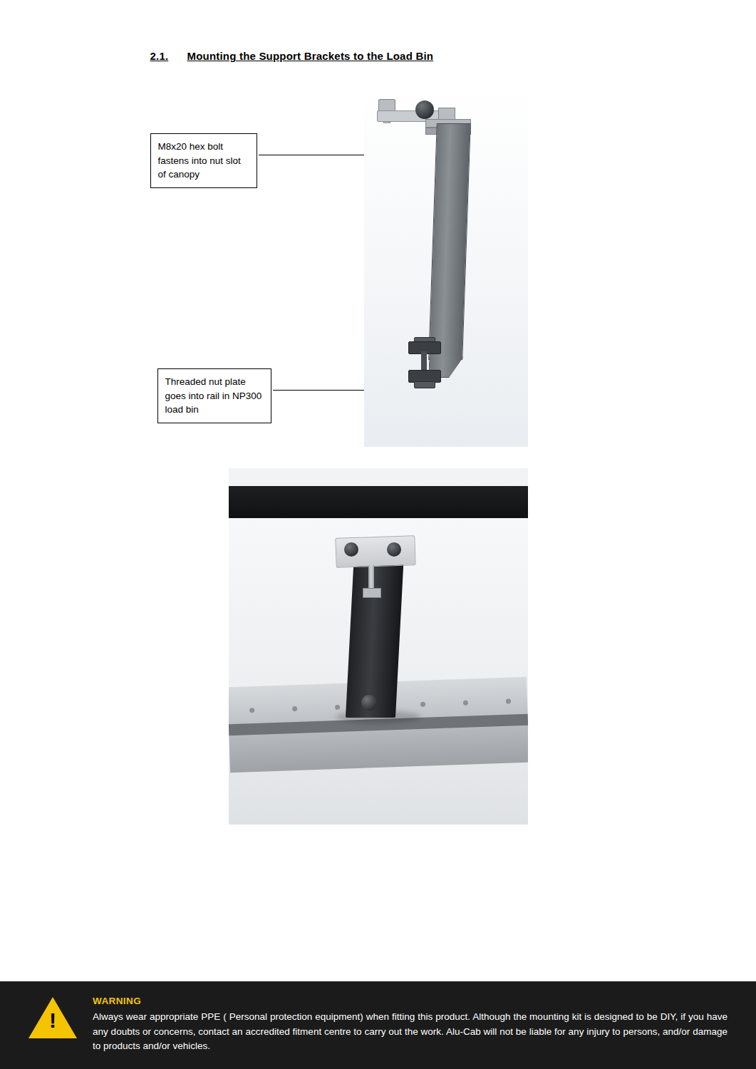2.1. Mounting the Support Brackets to the Load Bin
M8x20 hex bolt fastens into nut slot of canopy
Threaded nut plate goes into rail in NP300 load bin
WARNING
Always wear appropriate PPE ( Personal protection equipment) when fitting this product. Although the mounting kit is designed to be DIY, if you have any doubts or concerns, contact an accredited fitment centre to carry out the work. Alu-Cab will not be liable for any injury to persons, and/or damage to products and/or vehicles.